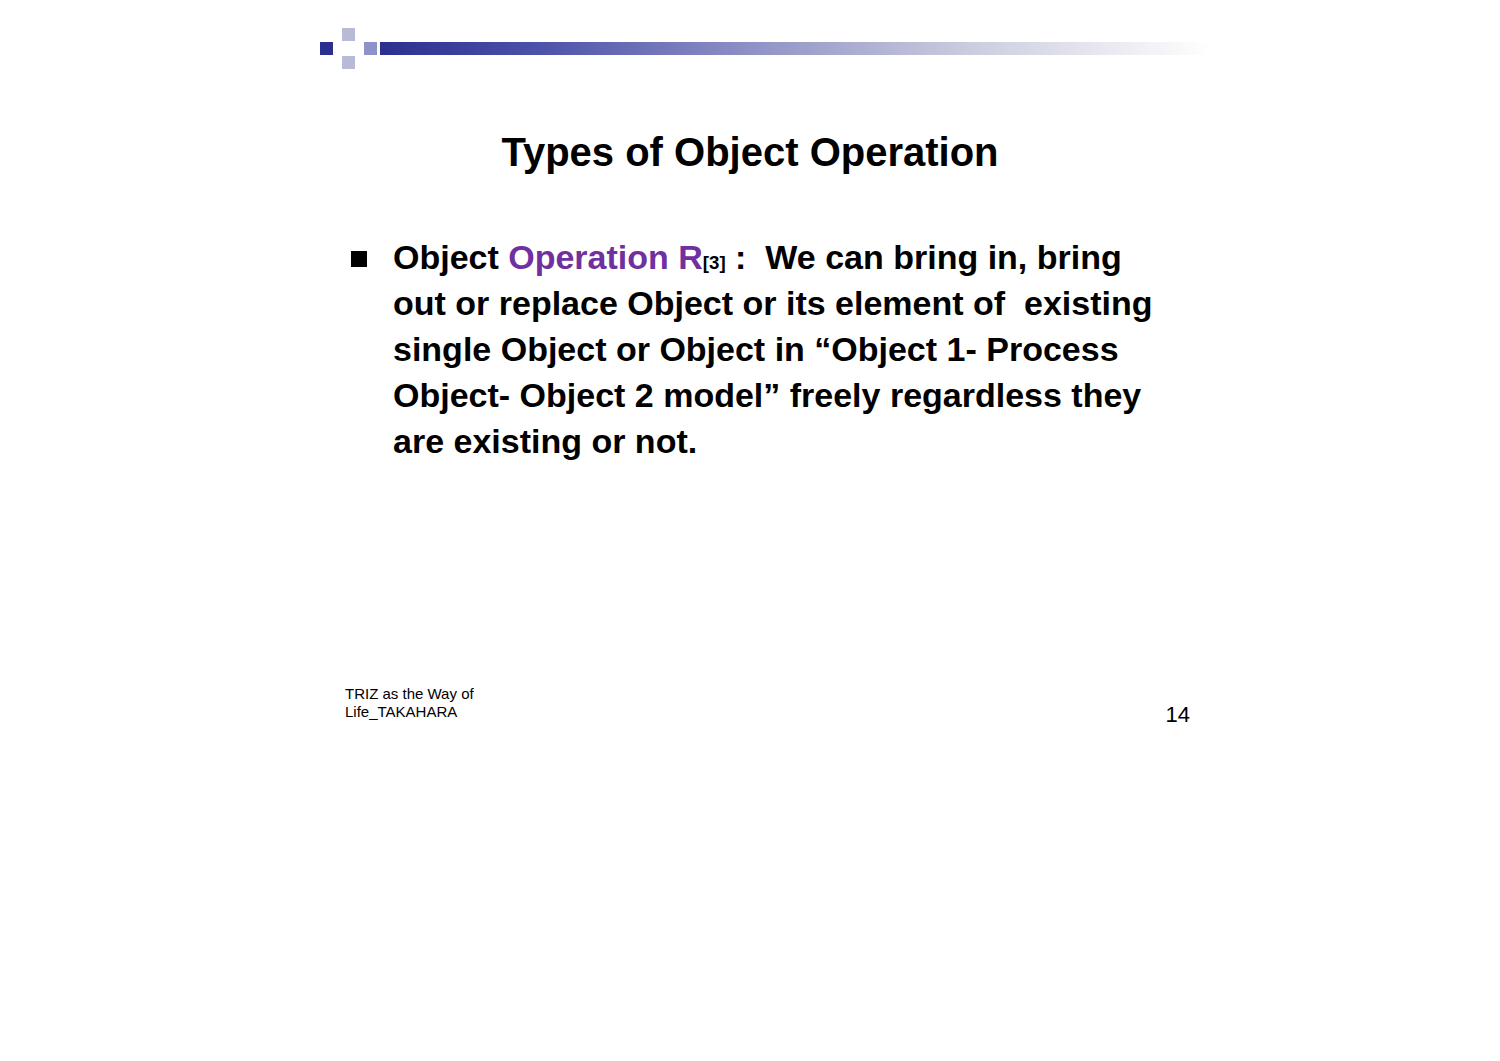Types of Object Operation
Object Operation R[3] : We can bring in, bring out or replace Object or its element of existing single Object or Object in “Object 1- Process Object- Object 2 model” freely regardless they are existing or not.
TRIZ as the Way of
Life_TAKAHARA
14